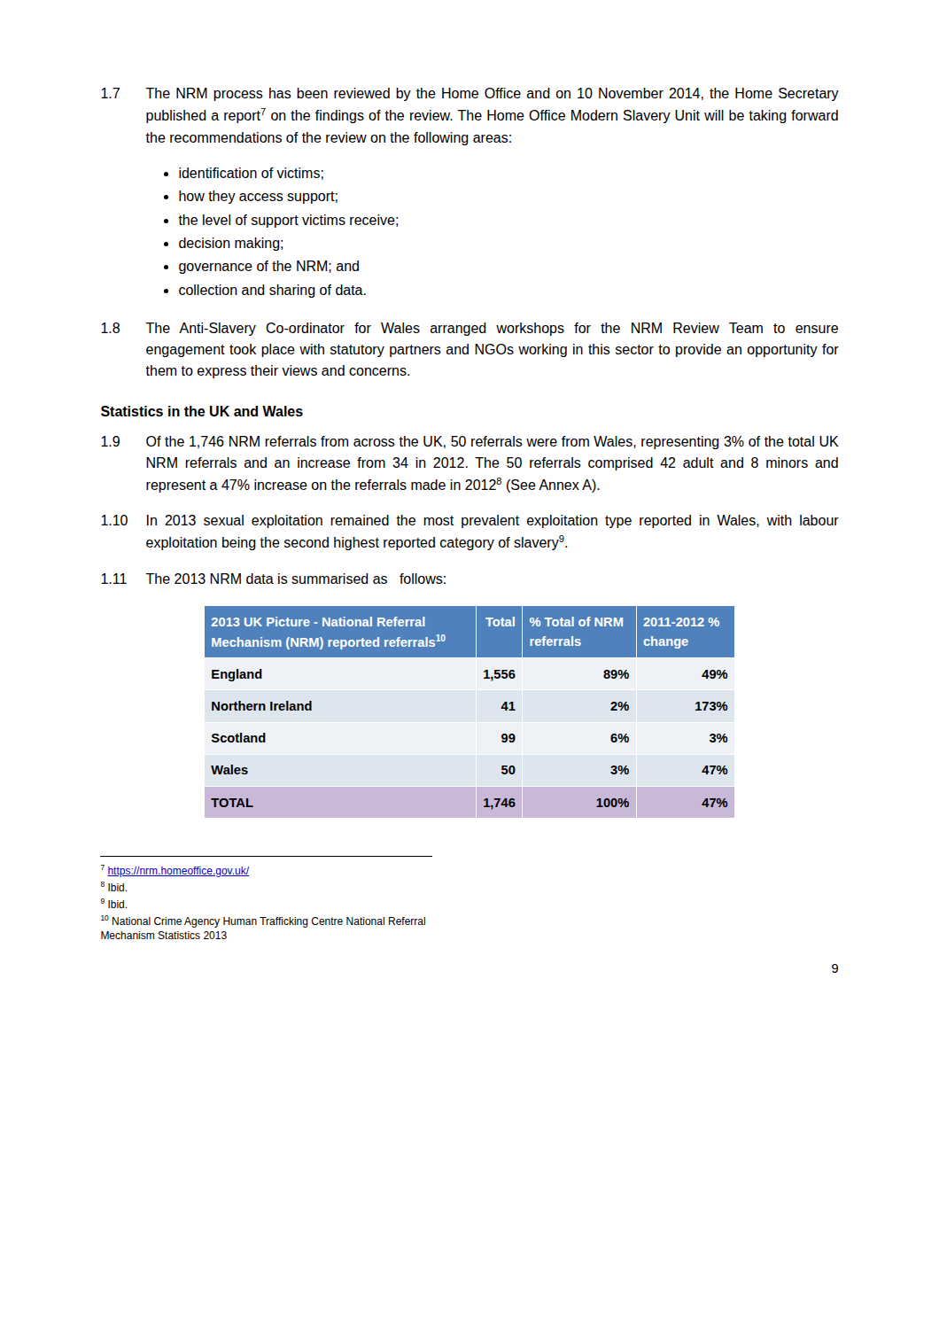1.7
The NRM process has been reviewed by the Home Office and on 10 November 2014, the Home Secretary published a report7 on the findings of the review. The Home Office Modern Slavery Unit will be taking forward the recommendations of the review on the following areas:
identification of victims;
how they access support;
the level of support victims receive;
decision making;
governance of the NRM; and
collection and sharing of data.
1.8
The Anti-Slavery Co-ordinator for Wales arranged workshops for the NRM Review Team to ensure engagement took place with statutory partners and NGOs working in this sector to provide an opportunity for them to express their views and concerns.
Statistics in the UK and Wales
1.9
Of the 1,746 NRM referrals from across the UK, 50 referrals were from Wales, representing 3% of the total UK NRM referrals and an increase from 34 in 2012. The 50 referrals comprised 42 adult and 8 minors and represent a 47% increase on the referrals made in 20128 (See Annex A).
1.10
In 2013 sexual exploitation remained the most prevalent exploitation type reported in Wales, with labour exploitation being the second highest reported category of slavery9.
1.11
The 2013 NRM data is summarised as follows:
| 2013 UK Picture - National Referral Mechanism (NRM) reported referrals 10 | Total | % Total of NRM referrals | 2011-2012 % change |
| --- | --- | --- | --- |
| England | 1,556 | 89% | 49% |
| Northern Ireland | 41 | 2% | 173% |
| Scotland | 99 | 6% | 3% |
| Wales | 50 | 3% | 47% |
| TOTAL | 1,746 | 100% | 47% |
7 https://nrm.homeoffice.gov.uk/
8 Ibid.
9 Ibid.
10 National Crime Agency Human Trafficking Centre National Referral Mechanism Statistics 2013
9